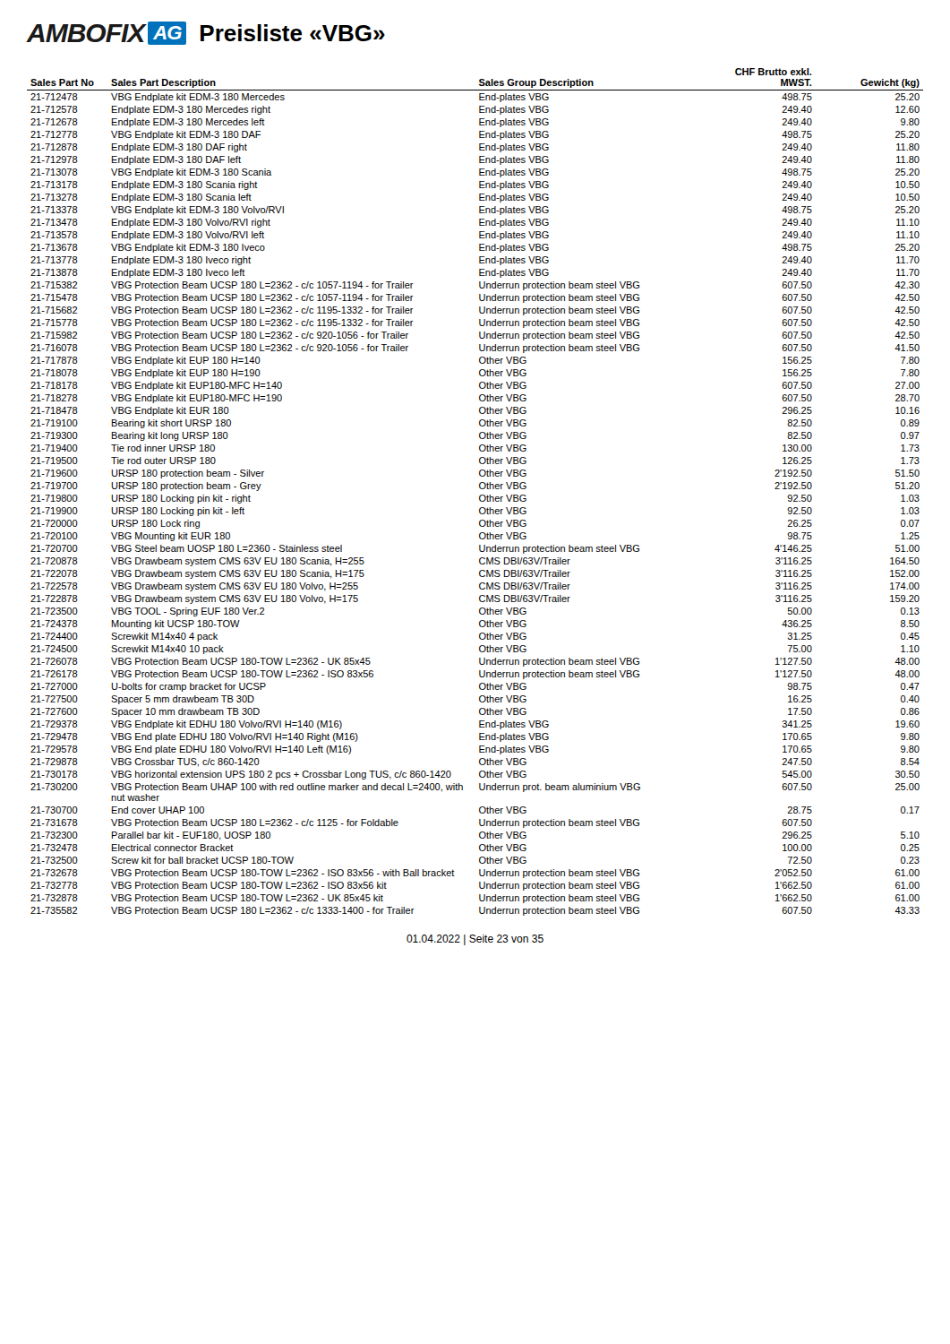AMBOFIX AG
Preisliste «VBG»
| Sales Part No | Sales Part Description | Sales Group Description | CHF Brutto exkl. MWST. | Gewicht (kg) |
| --- | --- | --- | --- | --- |
| 21-712478 | VBG Endplate kit EDM-3 180 Mercedes | End-plates VBG | 498.75 | 25.20 |
| 21-712578 | Endplate EDM-3 180 Mercedes right | End-plates VBG | 249.40 | 12.60 |
| 21-712678 | Endplate EDM-3 180 Mercedes left | End-plates VBG | 249.40 | 9.80 |
| 21-712778 | VBG Endplate kit EDM-3 180 DAF | End-plates VBG | 498.75 | 25.20 |
| 21-712878 | Endplate EDM-3 180 DAF right | End-plates VBG | 249.40 | 11.80 |
| 21-712978 | Endplate EDM-3 180 DAF left | End-plates VBG | 249.40 | 11.80 |
| 21-713078 | VBG Endplate kit EDM-3 180 Scania | End-plates VBG | 498.75 | 25.20 |
| 21-713178 | Endplate EDM-3 180 Scania right | End-plates VBG | 249.40 | 10.50 |
| 21-713278 | Endplate EDM-3 180 Scania left | End-plates VBG | 249.40 | 10.50 |
| 21-713378 | VBG Endplate kit EDM-3 180 Volvo/RVI | End-plates VBG | 498.75 | 25.20 |
| 21-713478 | Endplate EDM-3 180 Volvo/RVI right | End-plates VBG | 249.40 | 11.10 |
| 21-713578 | Endplate EDM-3 180 Volvo/RVI left | End-plates VBG | 249.40 | 11.10 |
| 21-713678 | VBG Endplate kit EDM-3 180 Iveco | End-plates VBG | 498.75 | 25.20 |
| 21-713778 | Endplate EDM-3 180 Iveco right | End-plates VBG | 249.40 | 11.70 |
| 21-713878 | Endplate EDM-3 180 Iveco left | End-plates VBG | 249.40 | 11.70 |
| 21-715382 | VBG Protection Beam UCSP 180 L=2362 - c/c 1057-1194 - for Trailer | Underrun protection beam steel VBG | 607.50 | 42.30 |
| 21-715478 | VBG Protection Beam UCSP 180 L=2362 - c/c 1057-1194 - for Trailer | Underrun protection beam steel VBG | 607.50 | 42.50 |
| 21-715682 | VBG Protection Beam UCSP 180 L=2362 - c/c 1195-1332 - for Trailer | Underrun protection beam steel VBG | 607.50 | 42.50 |
| 21-715778 | VBG Protection Beam UCSP 180 L=2362 - c/c 1195-1332 - for Trailer | Underrun protection beam steel VBG | 607.50 | 42.50 |
| 21-715982 | VBG Protection Beam UCSP 180 L=2362 - c/c 920-1056 - for Trailer | Underrun protection beam steel VBG | 607.50 | 42.50 |
| 21-716078 | VBG Protection Beam UCSP 180 L=2362 - c/c 920-1056 - for Trailer | Underrun protection beam steel VBG | 607.50 | 41.50 |
| 21-717878 | VBG Endplate kit EUP 180 H=140 | Other VBG | 156.25 | 7.80 |
| 21-718078 | VBG Endplate kit EUP 180 H=190 | Other VBG | 156.25 | 7.80 |
| 21-718178 | VBG Endplate kit EUP180-MFC H=140 | Other VBG | 607.50 | 27.00 |
| 21-718278 | VBG Endplate kit EUP180-MFC H=190 | Other VBG | 607.50 | 28.70 |
| 21-718478 | VBG Endplate kit EUR 180 | Other VBG | 296.25 | 10.16 |
| 21-719100 | Bearing kit short URSP 180 | Other VBG | 82.50 | 0.89 |
| 21-719300 | Bearing kit long URSP 180 | Other VBG | 82.50 | 0.97 |
| 21-719400 | Tie rod inner URSP 180 | Other VBG | 130.00 | 1.73 |
| 21-719500 | Tie rod outer URSP 180 | Other VBG | 126.25 | 1.73 |
| 21-719600 | URSP 180 protection beam - Silver | Other VBG | 2'192.50 | 51.50 |
| 21-719700 | URSP 180 protection beam - Grey | Other VBG | 2'192.50 | 51.20 |
| 21-719800 | URSP 180 Locking pin kit - right | Other VBG | 92.50 | 1.03 |
| 21-719900 | URSP 180 Locking pin kit - left | Other VBG | 92.50 | 1.03 |
| 21-720000 | URSP 180 Lock ring | Other VBG | 26.25 | 0.07 |
| 21-720100 | VBG Mounting kit EUR 180 | Other VBG | 98.75 | 1.25 |
| 21-720700 | VBG Steel beam UOSP 180 L=2360 - Stainless steel | Underrun protection beam steel VBG | 4'146.25 | 51.00 |
| 21-720878 | VBG Drawbeam system CMS 63V EU 180 Scania, H=255 | CMS DBI/63V/Trailer | 3'116.25 | 164.50 |
| 21-722078 | VBG Drawbeam system CMS 63V EU 180 Scania, H=175 | CMS DBI/63V/Trailer | 3'116.25 | 152.00 |
| 21-722578 | VBG Drawbeam system CMS 63V EU 180 Volvo, H=255 | CMS DBI/63V/Trailer | 3'116.25 | 174.00 |
| 21-722878 | VBG Drawbeam system CMS 63V EU 180 Volvo, H=175 | CMS DBI/63V/Trailer | 3'116.25 | 159.20 |
| 21-723500 | VBG TOOL - Spring EUF 180 Ver.2 | Other VBG | 50.00 | 0.13 |
| 21-724378 | Mounting kit UCSP 180-TOW | Other VBG | 436.25 | 8.50 |
| 21-724400 | Screwkit M14x40 4 pack | Other VBG | 31.25 | 0.45 |
| 21-724500 | Screwkit M14x40 10 pack | Other VBG | 75.00 | 1.10 |
| 21-726078 | VBG Protection Beam UCSP 180-TOW L=2362 - UK 85x45 | Underrun protection beam steel VBG | 1'127.50 | 48.00 |
| 21-726178 | VBG Protection Beam UCSP 180-TOW L=2362 - ISO 83x56 | Underrun protection beam steel VBG | 1'127.50 | 48.00 |
| 21-727000 | U-bolts for cramp bracket for UCSP | Other VBG | 98.75 | 0.47 |
| 21-727500 | Spacer 5 mm drawbeam TB 30D | Other VBG | 16.25 | 0.40 |
| 21-727600 | Spacer 10 mm drawbeam TB 30D | Other VBG | 17.50 | 0.86 |
| 21-729378 | VBG Endplate kit EDHU 180 Volvo/RVI H=140 (M16) | End-plates VBG | 341.25 | 19.60 |
| 21-729478 | VBG End plate EDHU 180 Volvo/RVI H=140 Right (M16) | End-plates VBG | 170.65 | 9.80 |
| 21-729578 | VBG End plate EDHU 180 Volvo/RVI H=140 Left (M16) | End-plates VBG | 170.65 | 9.80 |
| 21-729878 | VBG Crossbar TUS, c/c 860-1420 | Other VBG | 247.50 | 8.54 |
| 21-730178 | VBG horizontal extension UPS 180 2 pcs + Crossbar Long TUS, c/c 860-1420 | Other VBG | 545.00 | 30.50 |
| 21-730200 | VBG Protection Beam UHAP 100 with red outline marker and decal L=2400, with nut washer | Underrun prot. beam aluminium VBG | 607.50 | 25.00 |
| 21-730700 | End cover UHAP 100 | Other VBG | 28.75 | 0.17 |
| 21-731678 | VBG Protection Beam UCSP 180 L=2362 - c/c 1125 - for Foldable | Underrun protection beam steel VBG | 607.50 | |
| 21-732300 | Parallel bar kit - EUF180, UOSP 180 | Other VBG | 296.25 | 5.10 |
| 21-732478 | Electrical connector Bracket | Other VBG | 100.00 | 0.25 |
| 21-732500 | Screw kit for ball bracket UCSP 180-TOW | Other VBG | 72.50 | 0.23 |
| 21-732678 | VBG Protection Beam UCSP 180-TOW L=2362 - ISO 83x56 - with Ball bracket | Underrun protection beam steel VBG | 2'052.50 | 61.00 |
| 21-732778 | VBG Protection Beam UCSP 180-TOW L=2362 - ISO 83x56 kit | Underrun protection beam steel VBG | 1'662.50 | 61.00 |
| 21-732878 | VBG Protection Beam UCSP 180-TOW L=2362 - UK 85x45 kit | Underrun protection beam steel VBG | 1'662.50 | 61.00 |
| 21-735582 | VBG Protection Beam UCSP 180 L=2362 - c/c 1333-1400 - for Trailer | Underrun protection beam steel VBG | 607.50 | 43.33 |
01.04.2022 | Seite 23 von 35